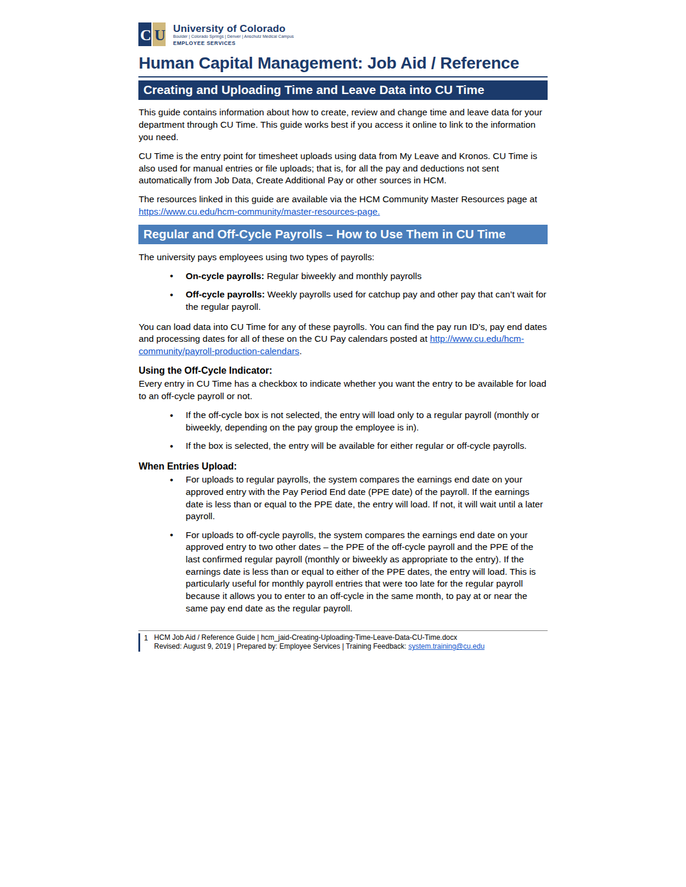C U
University of Colorado
Boulder | Colorado Springs | Denver | Anschutz Medical Campus
EMPLOYEE SERVICES
Human Capital Management: Job Aid / Reference
Creating and Uploading Time and Leave Data into CU Time
This guide contains information about how to create, review and change time and leave data for your department through CU Time. This guide works best if you access it online to link to the information you need.
CU Time is the entry point for timesheet uploads using data from My Leave and Kronos. CU Time is also used for manual entries or file uploads; that is, for all the pay and deductions not sent automatically from Job Data, Create Additional Pay or other sources in HCM.
The resources linked in this guide are available via the HCM Community Master Resources page at https://www.cu.edu/hcm-community/master-resources-page.
Regular and Off-Cycle Payrolls – How to Use Them in CU Time
The university pays employees using two types of payrolls:
On-cycle payrolls: Regular biweekly and monthly payrolls
Off-cycle payrolls: Weekly payrolls used for catchup pay and other pay that can’t wait for the regular payroll.
You can load data into CU Time for any of these payrolls. You can find the pay run ID’s, pay end dates and processing dates for all of these on the CU Pay calendars posted at http://www.cu.edu/hcm-community/payroll-production-calendars.
Using the Off-Cycle Indicator:
Every entry in CU Time has a checkbox to indicate whether you want the entry to be available for load to an off-cycle payroll or not.
If the off-cycle box is not selected, the entry will load only to a regular payroll (monthly or biweekly, depending on the pay group the employee is in).
If the box is selected, the entry will be available for either regular or off-cycle payrolls.
When Entries Upload:
For uploads to regular payrolls, the system compares the earnings end date on your approved entry with the Pay Period End date (PPE date) of the payroll. If the earnings date is less than or equal to the PPE date, the entry will load. If not, it will wait until a later payroll.
For uploads to off-cycle payrolls, the system compares the earnings end date on your approved entry to two other dates – the PPE of the off-cycle payroll and the PPE of the last confirmed regular payroll (monthly or biweekly as appropriate to the entry). If the earnings date is less than or equal to either of the PPE dates, the entry will load. This is particularly useful for monthly payroll entries that were too late for the regular payroll because it allows you to enter to an off-cycle in the same month, to pay at or near the same pay end date as the regular payroll.
1
HCM Job Aid / Reference Guide | hcm_jaid-Creating-Uploading-Time-Leave-Data-CU-Time.docx
Revised: August 9, 2019 | Prepared by: Employee Services | Training Feedback: system.training@cu.edu